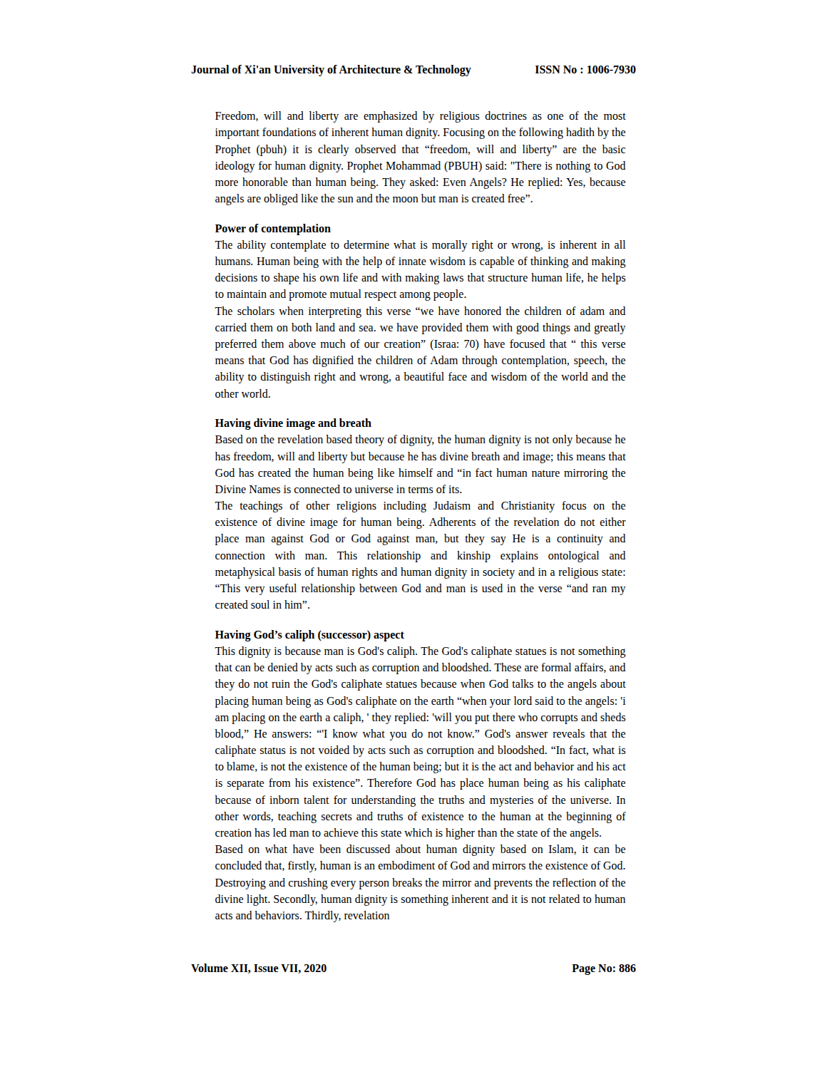Journal of Xi'an University of Architecture & Technology ISSN No : 1006-7930
Freedom, will and liberty are emphasized by religious doctrines as one of the most important foundations of inherent human dignity. Focusing on the following hadith by the Prophet (pbuh) it is clearly observed that “freedom, will and liberty” are the basic ideology for human dignity. Prophet Mohammad (PBUH) said: "There is nothing to God more honorable than human being. They asked: Even Angels? He replied: Yes, because angels are obliged like the sun and the moon but man is created free”.
Power of contemplation
The ability contemplate to determine what is morally right or wrong, is inherent in all humans. Human being with the help of innate wisdom is capable of thinking and making decisions to shape his own life and with making laws that structure human life, he helps to maintain and promote mutual respect among people.
The scholars when interpreting this verse “we have honored the children of adam and carried them on both land and sea. we have provided them with good things and greatly preferred them above much of our creation” (Israa: 70) have focused that “ this verse means that God has dignified the children of Adam through contemplation, speech, the ability to distinguish right and wrong, a beautiful face and wisdom of the world and the other world.
Having divine image and breath
Based on the revelation based theory of dignity, the human dignity is not only because he has freedom, will and liberty but because he has divine breath and image; this means that God has created the human being like himself and “in fact human nature mirroring the Divine Names is connected to universe in terms of its.
The teachings of other religions including Judaism and Christianity focus on the existence of divine image for human being. Adherents of the revelation do not either place man against God or God against man, but they say He is a continuity and connection with man. This relationship and kinship explains ontological and metaphysical basis of human rights and human dignity in society and in a religious state: “This very useful relationship between God and man is used in the verse “and ran my created soul in him”.
Having God’s caliph (successor) aspect
This dignity is because man is God's caliph. The God's caliphate statues is not something that can be denied by acts such as corruption and bloodshed. These are formal affairs, and they do not ruin the God's caliphate statues because when God talks to the angels about placing human being as God's caliphate on the earth “when your lord said to the angels: 'i am placing on the earth a caliph, ' they replied: 'will you put there who corrupts and sheds blood,” He answers: “'I know what you do not know.” God's answer reveals that the caliphate status is not voided by acts such as corruption and bloodshed. “In fact, what is to blame, is not the existence of the human being; but it is the act and behavior and his act is separate from his existence”. Therefore God has place human being as his caliphate because of inborn talent for understanding the truths and mysteries of the universe. In other words, teaching secrets and truths of existence to the human at the beginning of creation has led man to achieve this state which is higher than the state of the angels.
Based on what have been discussed about human dignity based on Islam, it can be concluded that, firstly, human is an embodiment of God and mirrors the existence of God. Destroying and crushing every person breaks the mirror and prevents the reflection of the divine light. Secondly, human dignity is something inherent and it is not related to human acts and behaviors. Thirdly, revelation
Volume XII, Issue VII, 2020 Page No: 886